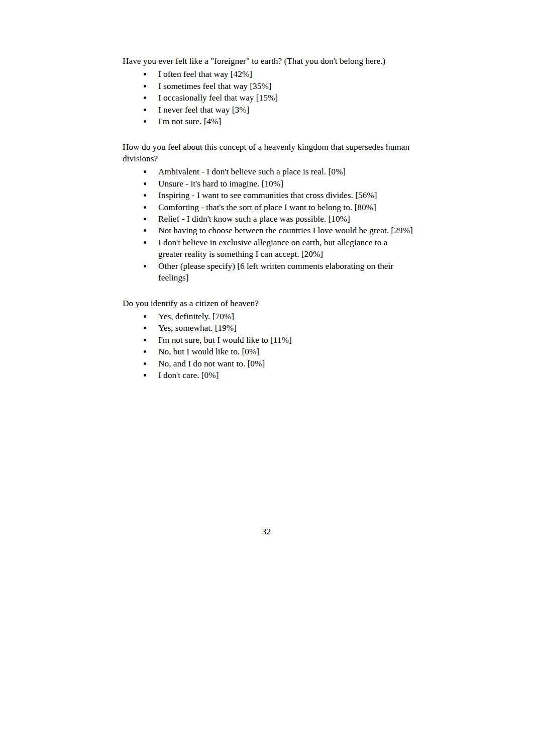Have you ever felt like a "foreigner" to earth? (That you don't belong here.)
I often feel that way [42%]
I sometimes feel that way [35%]
I occasionally feel that way [15%]
I never feel that way [3%]
I'm not sure. [4%]
How do you feel about this concept of a heavenly kingdom that supersedes human divisions?
Ambivalent - I don't believe such a place is real. [0%]
Unsure - it's hard to imagine. [10%]
Inspiring - I want to see communities that cross divides. [56%]
Comforting - that's the sort of place I want to belong to. [80%]
Relief - I didn't know such a place was possible. [10%]
Not having to choose between the countries I love would be great. [29%]
I don't believe in exclusive allegiance on earth, but allegiance to a greater reality is something I can accept. [20%]
Other (please specify) [6 left written comments elaborating on their feelings]
Do you identify as a citizen of heaven?
Yes, definitely. [70%]
Yes, somewhat. [19%]
I'm not sure, but I would like to [11%]
No, but I would like to. [0%]
No, and I do not want to. [0%]
I don't care. [0%]
32